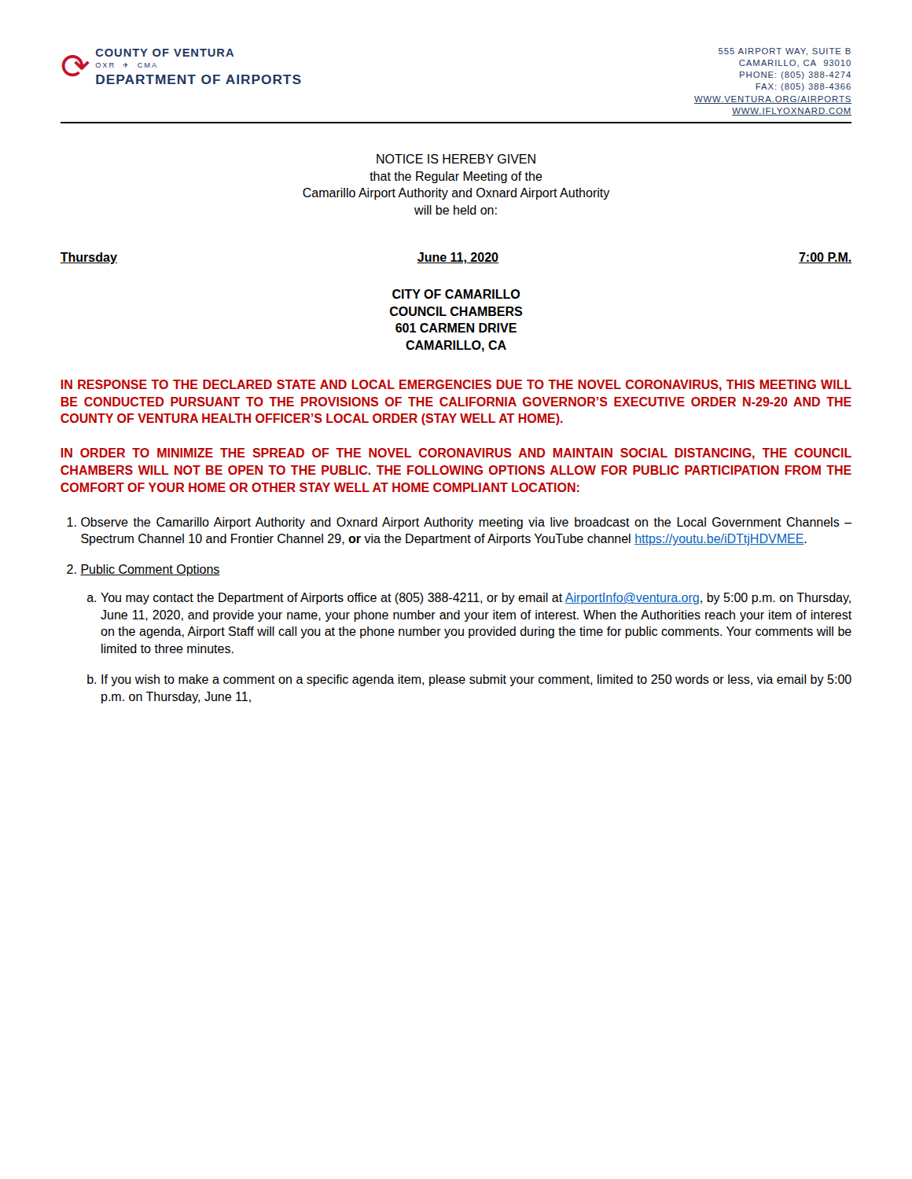⟳
COUNTY OF VENTURA
OXR ✈ CMA
DEPARTMENT OF AIRPORTS
555 AIRPORT WAY, SUITE B
CAMARILLO, CA 93010
PHONE: (805) 388-4274
FAX: (805) 388-4366
WWW.VENTURA.ORG/AIRPORTS
WWW.IFLYOXNARD.COM
NOTICE IS HEREBY GIVEN
that the Regular Meeting of the
Camarillo Airport Authority and Oxnard Airport Authority
will be held on:
Thursday June 11, 2020 7:00 P.M.
CITY OF CAMARILLO
COUNCIL CHAMBERS
601 CARMEN DRIVE
CAMARILLO, CA
IN RESPONSE TO THE DECLARED STATE AND LOCAL EMERGENCIES DUE TO THE NOVEL CORONAVIRUS, THIS MEETING WILL BE CONDUCTED PURSUANT TO THE PROVISIONS OF THE CALIFORNIA GOVERNOR’S EXECUTIVE ORDER N-29-20 AND THE COUNTY OF VENTURA HEALTH OFFICER’S LOCAL ORDER (STAY WELL AT HOME).
IN ORDER TO MINIMIZE THE SPREAD OF THE NOVEL CORONAVIRUS AND MAINTAIN SOCIAL DISTANCING, THE COUNCIL CHAMBERS WILL NOT BE OPEN TO THE PUBLIC. THE FOLLOWING OPTIONS ALLOW FOR PUBLIC PARTICIPATION FROM THE COMFORT OF YOUR HOME OR OTHER STAY WELL AT HOME COMPLIANT LOCATION:
Observe the Camarillo Airport Authority and Oxnard Airport Authority meeting via live broadcast on the Local Government Channels – Spectrum Channel 10 and Frontier Channel 29, or via the Department of Airports YouTube channel https://youtu.be/iDTtjHDVMEE.
Public Comment Options
You may contact the Department of Airports office at (805) 388-4211, or by email at AirportInfo@ventura.org, by 5:00 p.m. on Thursday, June 11, 2020, and provide your name, your phone number and your item of interest. When the Authorities reach your item of interest on the agenda, Airport Staff will call you at the phone number you provided during the time for public comments. Your comments will be limited to three minutes.
If you wish to make a comment on a specific agenda item, please submit your comment, limited to 250 words or less, via email by 5:00 p.m. on Thursday, June 11,